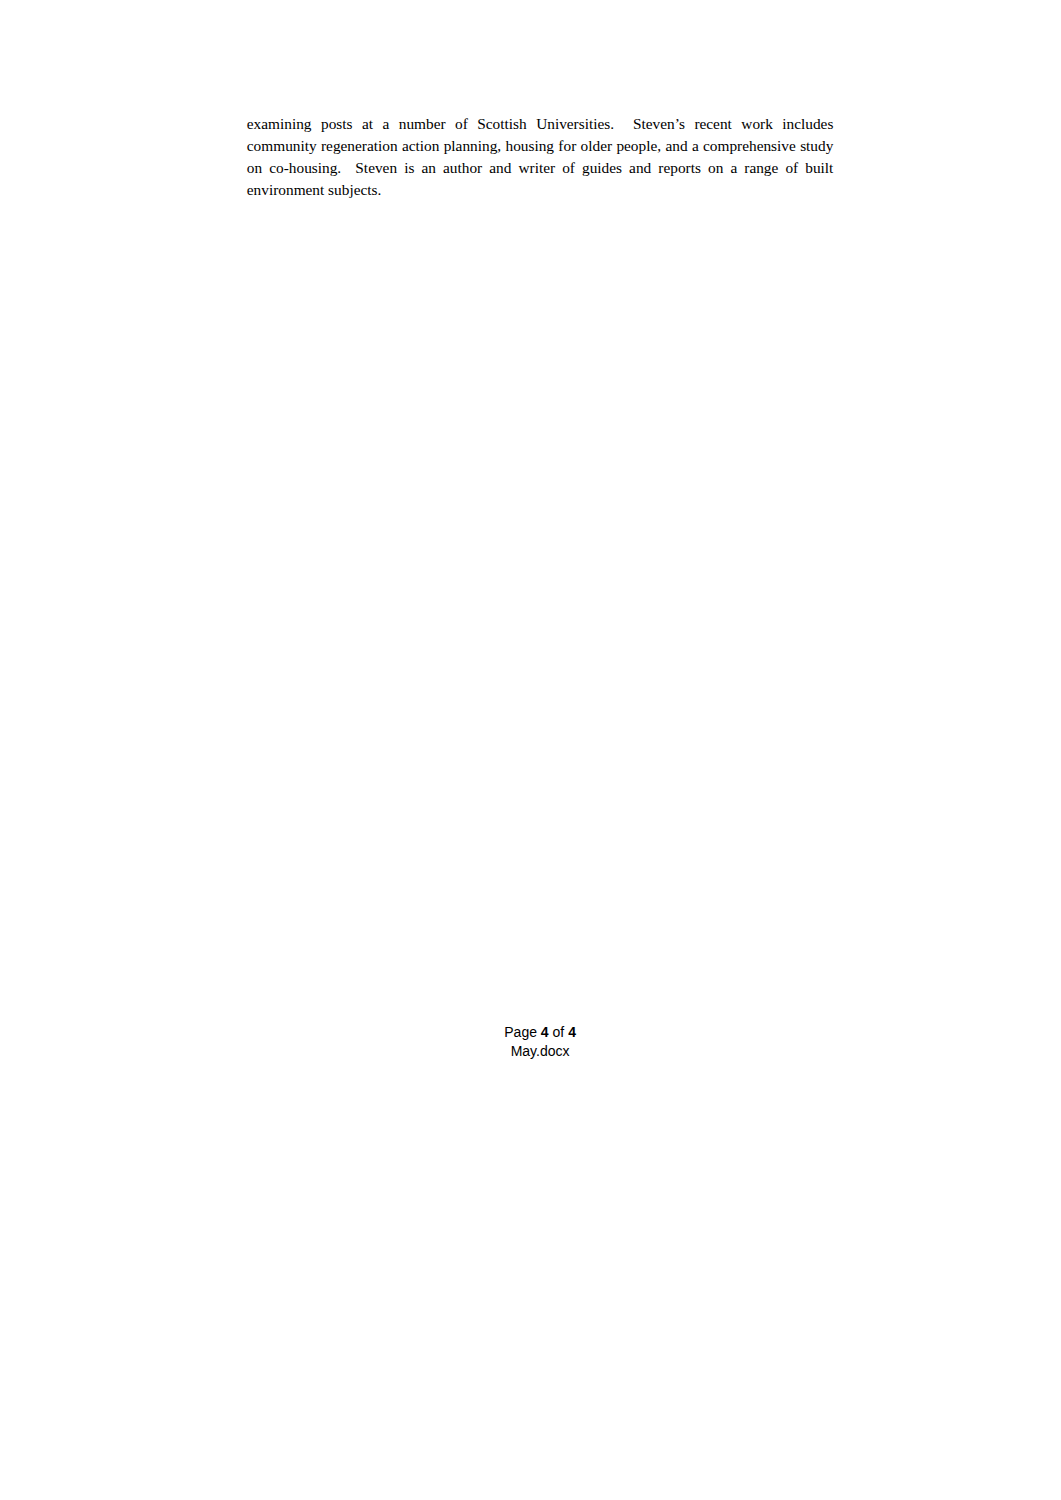examining posts at a number of Scottish Universities. Steven’s recent work includes community regeneration action planning, housing for older people, and a comprehensive study on co-housing. Steven is an author and writer of guides and reports on a range of built environment subjects.
Page 4 of 4 May.docx